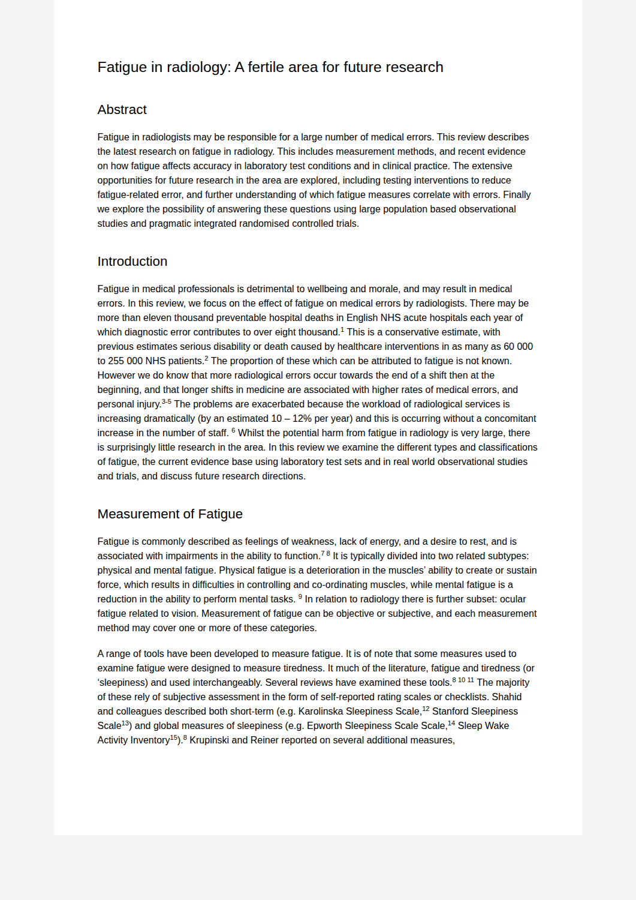Fatigue in radiology: A fertile area for future research
Abstract
Fatigue in radiologists may be responsible for a large number of medical errors. This review describes the latest research on fatigue in radiology. This includes measurement methods, and recent evidence on how fatigue affects accuracy in laboratory test conditions and in clinical practice. The extensive opportunities for future research in the area are explored, including testing interventions to reduce fatigue-related error, and further understanding of which fatigue measures correlate with errors. Finally we explore the possibility of answering these questions using large population based observational studies and pragmatic integrated randomised controlled trials.
Introduction
Fatigue in medical professionals is detrimental to wellbeing and morale, and may result in medical errors. In this review, we focus on the effect of fatigue on medical errors by radiologists. There may be more than eleven thousand preventable hospital deaths in English NHS acute hospitals each year of which diagnostic error contributes to over eight thousand.1 This is a conservative estimate, with previous estimates serious disability or death caused by healthcare interventions in as many as 60 000 to 255 000 NHS patients.2 The proportion of these which can be attributed to fatigue is not known. However we do know that more radiological errors occur towards the end of a shift then at the beginning, and that longer shifts in medicine are associated with higher rates of medical errors, and personal injury.3-5 The problems are exacerbated because the workload of radiological services is increasing dramatically (by an estimated 10 – 12% per year) and this is occurring without a concomitant increase in the number of staff. 6 Whilst the potential harm from fatigue in radiology is very large, there is surprisingly little research in the area. In this review we examine the different types and classifications of fatigue, the current evidence base using laboratory test sets and in real world observational studies and trials, and discuss future research directions.
Measurement of Fatigue
Fatigue is commonly described as feelings of weakness, lack of energy, and a desire to rest, and is associated with impairments in the ability to function.7 8 It is typically divided into two related subtypes: physical and mental fatigue. Physical fatigue is a deterioration in the muscles’ ability to create or sustain force, which results in difficulties in controlling and co-ordinating muscles, while mental fatigue is a reduction in the ability to perform mental tasks. 9 In relation to radiology there is further subset: ocular fatigue related to vision. Measurement of fatigue can be objective or subjective, and each measurement method may cover one or more of these categories.
A range of tools have been developed to measure fatigue. It is of note that some measures used to examine fatigue were designed to measure tiredness. It much of the literature, fatigue and tiredness (or ‘sleepiness) and used interchangeably. Several reviews have examined these tools.8 10 11 The majority of these rely of subjective assessment in the form of self-reported rating scales or checklists. Shahid and colleagues described both short-term (e.g. Karolinska Sleepiness Scale,12 Stanford Sleepiness Scale13) and global measures of sleepiness (e.g. Epworth Sleepiness Scale Scale,14 Sleep Wake Activity Inventory15).8 Krupinski and Reiner reported on several additional measures,